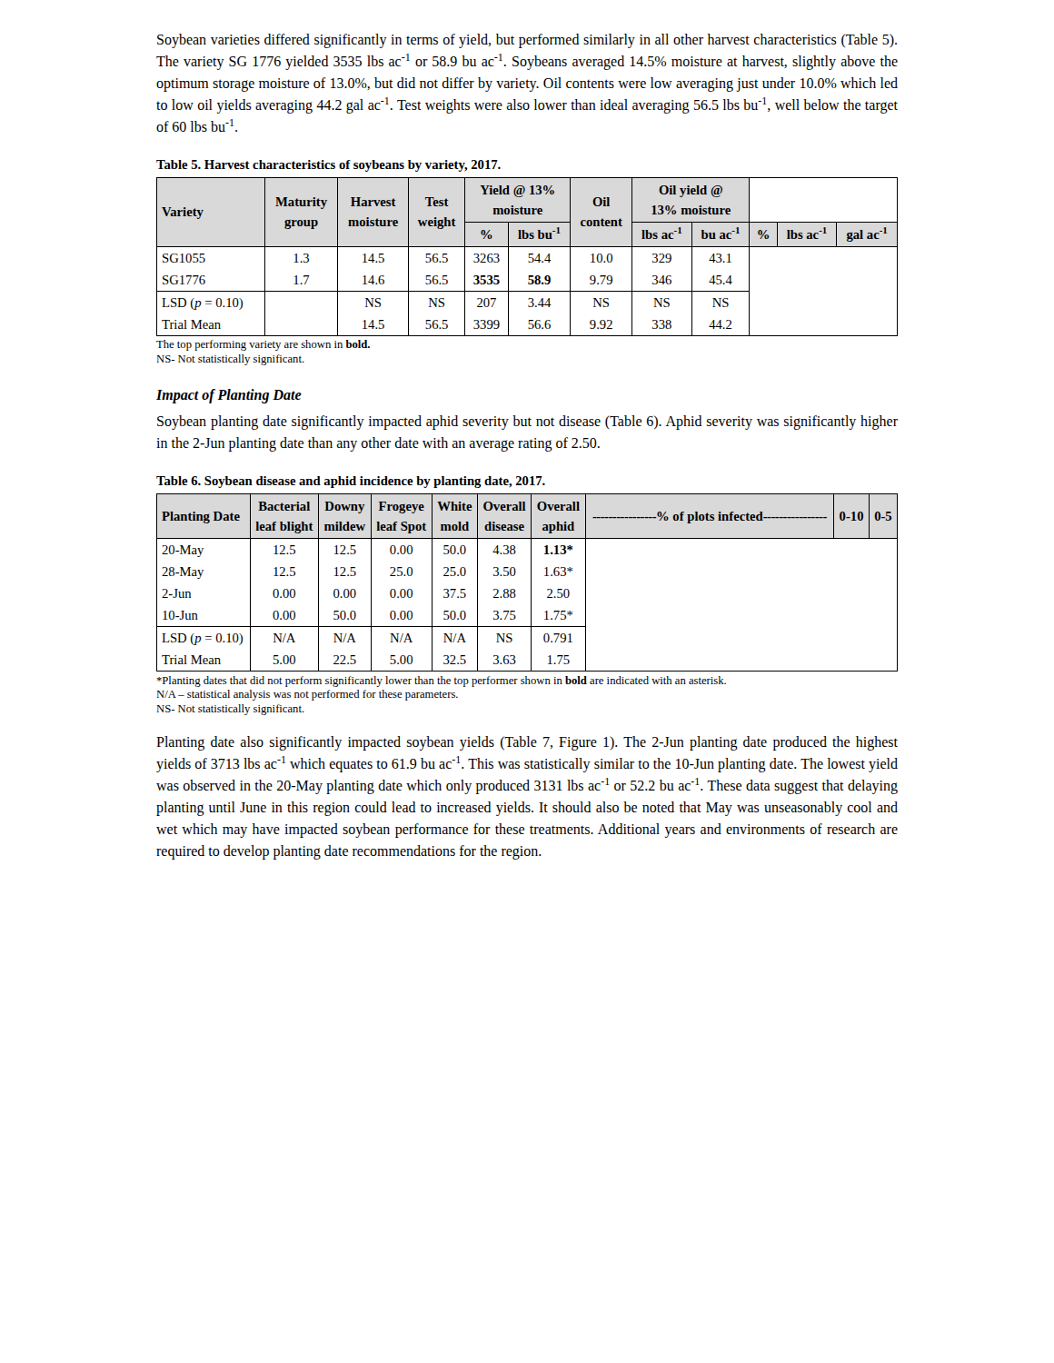Soybean varieties differed significantly in terms of yield, but performed similarly in all other harvest characteristics (Table 5). The variety SG 1776 yielded 3535 lbs ac-1 or 58.9 bu ac-1. Soybeans averaged 14.5% moisture at harvest, slightly above the optimum storage moisture of 13.0%, but did not differ by variety. Oil contents were low averaging just under 10.0% which led to low oil yields averaging 44.2 gal ac-1. Test weights were also lower than ideal averaging 56.5 lbs bu-1, well below the target of 60 lbs bu-1.
Table 5. Harvest characteristics of soybeans by variety, 2017.
| Variety | Maturity group | Harvest moisture | Test weight | Yield @ 13% moisture | Oil content | Oil yield @ 13% moisture |
| --- | --- | --- | --- | --- | --- | --- |
| % | lbs bu -1 | lbs ac -1 | bu ac -1 | % | lbs ac -1 | gal ac -1 |
| SG1055 | 1.3 | 14.5 | 56.5 | 3263 | 54.4 | 10.0 | 329 | 43.1 |
| SG1776 | 1.7 | 14.6 | 56.5 | 3535 | 58.9 | 9.79 | 346 | 45.4 |
| LSD ( p = 0.10) | | NS | NS | 207 | 3.44 | NS | NS | NS |
| Trial Mean | | 14.5 | 56.5 | 3399 | 56.6 | 9.92 | 338 | 44.2 |
The top performing variety are shown in bold.
NS- Not statistically significant.
Impact of Planting Date
Soybean planting date significantly impacted aphid severity but not disease (Table 6). Aphid severity was significantly higher in the 2-Jun planting date than any other date with an average rating of 2.50.
Table 6. Soybean disease and aphid incidence by planting date, 2017.
| Planting Date | Bacterial leaf blight | Downy mildew | Frogeye leaf Spot | White mold | Overall disease | Overall aphid |
| --- | --- | --- | --- | --- | --- | --- |
| ---------------- % of plots infected ---------------- | 0-10 | 0-5 |
| 20-May | 12.5 | 12.5 | 0.00 | 50.0 | 4.38 | 1.13* |
| 28-May | 12.5 | 12.5 | 25.0 | 25.0 | 3.50 | 1.63* |
| 2-Jun | 0.00 | 0.00 | 0.00 | 37.5 | 2.88 | 2.50 |
| 10-Jun | 0.00 | 50.0 | 0.00 | 50.0 | 3.75 | 1.75* |
| LSD ( p = 0.10) | N/A | N/A | N/A | N/A | NS | 0.791 |
| Trial Mean | 5.00 | 22.5 | 5.00 | 32.5 | 3.63 | 1.75 |
*Planting dates that did not perform significantly lower than the top performer shown in bold are indicated with an asterisk.
N/A – statistical analysis was not performed for these parameters.
NS- Not statistically significant.
Planting date also significantly impacted soybean yields (Table 7, Figure 1). The 2-Jun planting date produced the highest yields of 3713 lbs ac-1 which equates to 61.9 bu ac-1. This was statistically similar to the 10-Jun planting date. The lowest yield was observed in the 20-May planting date which only produced 3131 lbs ac-1 or 52.2 bu ac-1. These data suggest that delaying planting until June in this region could lead to increased yields. It should also be noted that May was unseasonably cool and wet which may have impacted soybean performance for these treatments. Additional years and environments of research are required to develop planting date recommendations for the region.